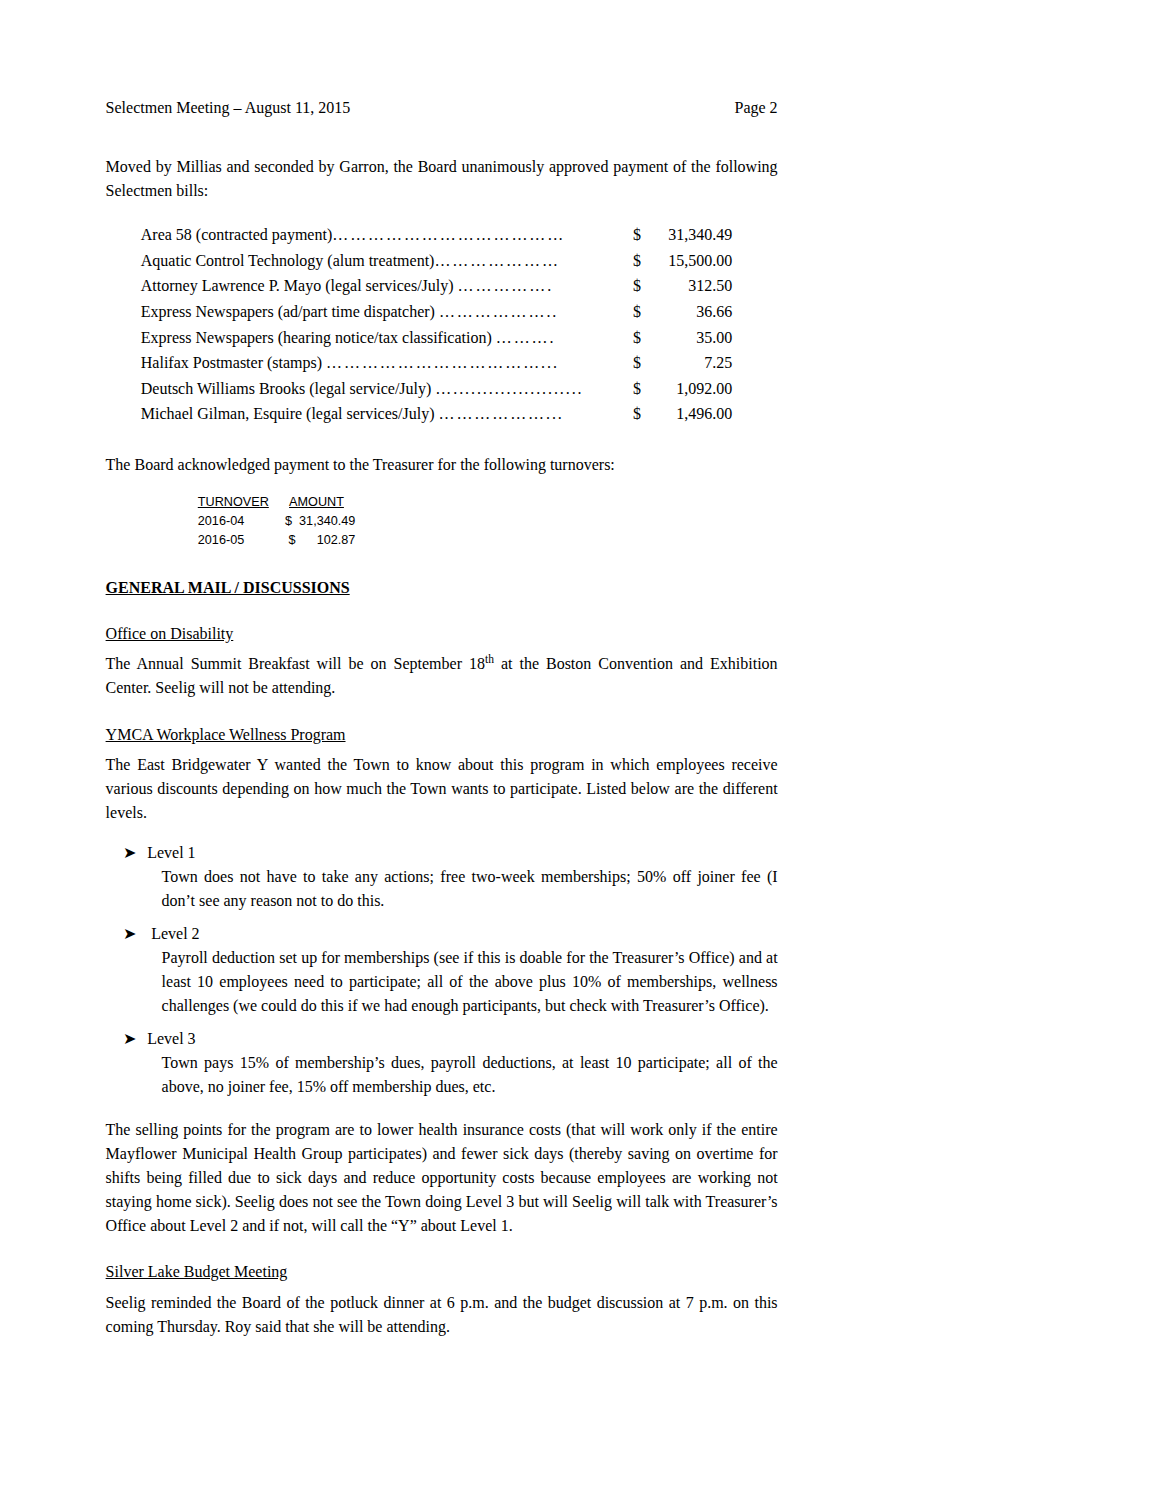Selectmen Meeting – August 11, 2015
Page 2
Moved by Millias and seconded by Garron, the Board unanimously approved payment of the following Selectmen bills:
| Area 58 (contracted payment) ………………………………… | $ | 31,340.49 |
| Aquatic Control Technology (alum treatment) ………………… | $ | 15,500.00 |
| Attorney Lawrence P. Mayo (legal services/July) ……………. | $ | 312.50 |
| Express Newspapers (ad/part time dispatcher) ……………….. | $ | 36.66 |
| Express Newspapers (hearing notice/tax classification) ………. | $ | 35.00 |
| Halifax Postmaster (stamps) ………………………………... | $ | 7.25 |
| Deutsch Williams Brooks (legal service/July) …...................... | $ | 1,092.00 |
| Michael Gilman, Esquire (legal services/July) ………………... | $ | 1,496.00 |
The Board acknowledged payment to the Treasurer for the following turnovers:
| TURNOVER | AMOUNT |
| --- | --- |
| 2016-04 | $ 31,340.49 |
| 2016-05 | $ 102.87 |
GENERAL MAIL / DISCUSSIONS
Office on Disability
The Annual Summit Breakfast will be on September 18th at the Boston Convention and Exhibition Center. Seelig will not be attending.
YMCA Workplace Wellness Program
The East Bridgewater Y wanted the Town to know about this program in which employees receive various discounts depending on how much the Town wants to participate. Listed below are the different levels.
➤ Level 1 Town does not have to take any actions; free two-week memberships; 50% off joiner fee (I don’t see any reason not to do this.
➤ Level 2 Payroll deduction set up for memberships (see if this is doable for the Treasurer’s Office) and at least 10 employees need to participate; all of the above plus 10% of memberships, wellness challenges (we could do this if we had enough participants, but check with Treasurer’s Office).
➤ Level 3 Town pays 15% of membership’s dues, payroll deductions, at least 10 participate; all of the above, no joiner fee, 15% off membership dues, etc.
The selling points for the program are to lower health insurance costs (that will work only if the entire Mayflower Municipal Health Group participates) and fewer sick days (thereby saving on overtime for shifts being filled due to sick days and reduce opportunity costs because employees are working not staying home sick). Seelig does not see the Town doing Level 3 but will Seelig will talk with Treasurer’s Office about Level 2 and if not, will call the “Y” about Level 1.
Silver Lake Budget Meeting
Seelig reminded the Board of the potluck dinner at 6 p.m. and the budget discussion at 7 p.m. on this coming Thursday. Roy said that she will be attending.